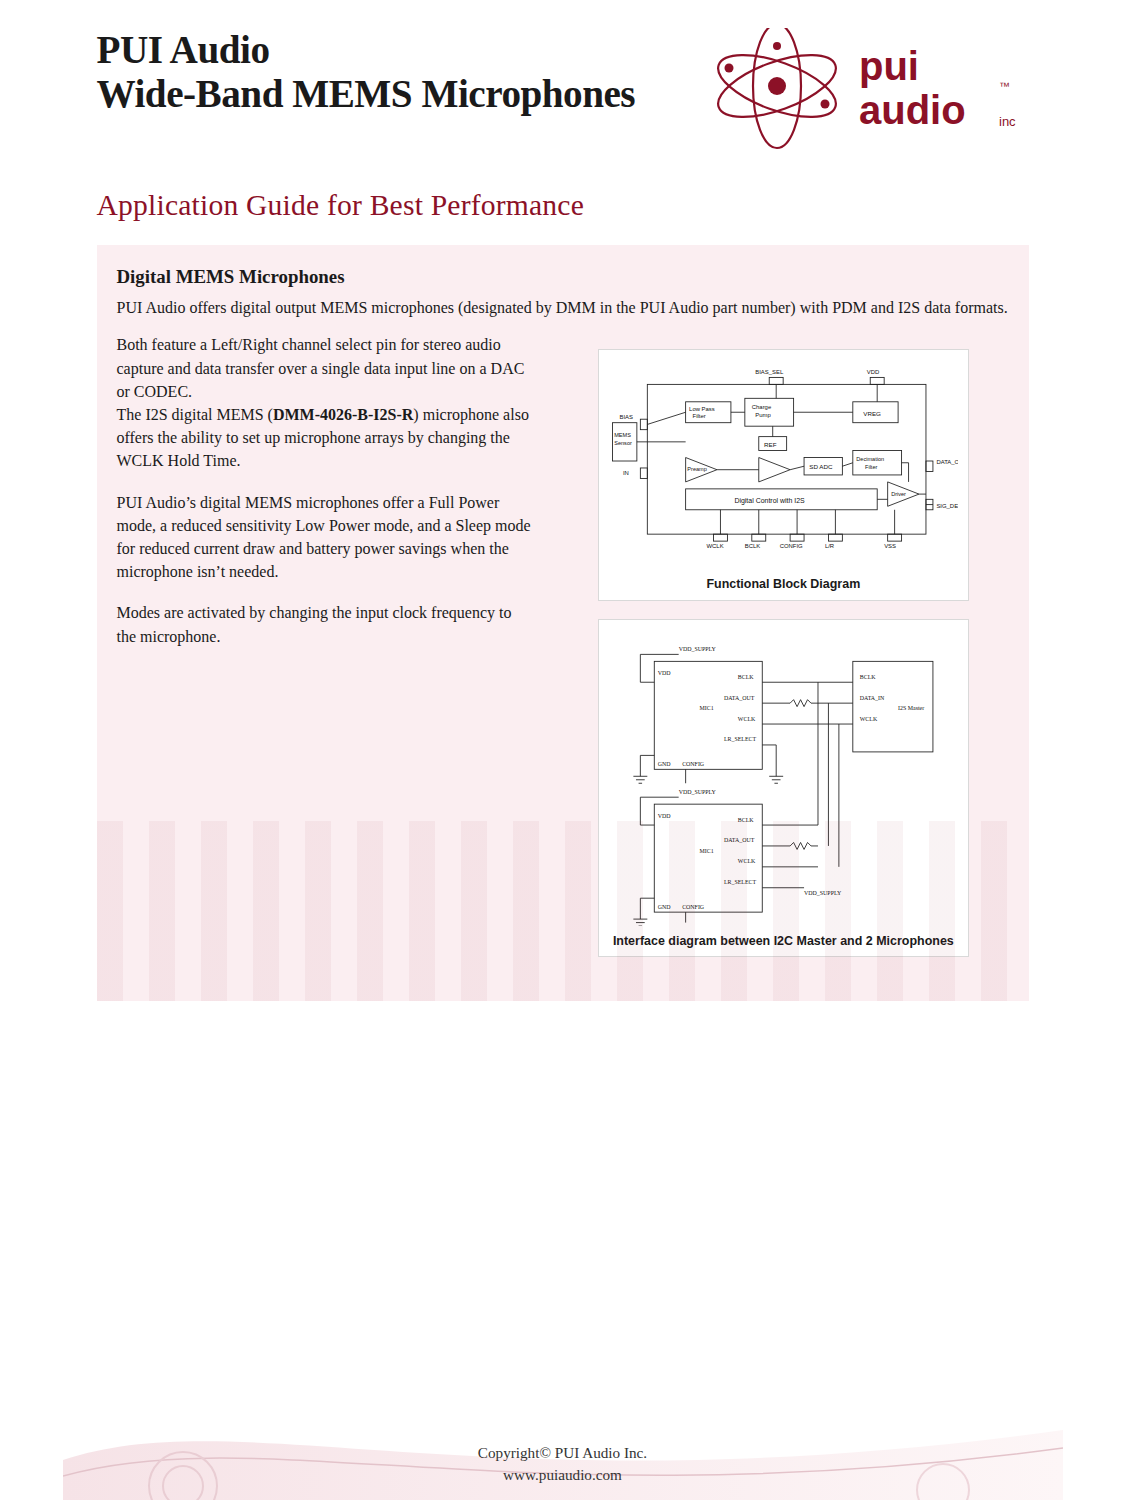PUI Audio
Wide-Band MEMS Microphones
PUI Audio Inc logo pui audio ™ inc
Application Guide for Best Performance
Digital MEMS Microphones
PUI Audio offers digital output MEMS microphones (designated by DMM in the PUI Audio part number) with PDM and I2S data formats.
Both feature a Left/Right channel select pin for stereo audio capture and data transfer over a single data input line on a DAC or CODEC.
The I2S digital MEMS (DMM-4026-B-I2S-R) microphone also offers the ability to set up microphone arrays by changing the WCLK Hold Time.
PUI Audio’s digital MEMS microphones offer a Full Power mode, a reduced sensitivity Low Power mode, and a Sleep mode for reduced current draw and battery power savings when the microphone isn’t needed.
Modes are activated by changing the input clock frequency to the microphone.
Low Pass Filter Charge Pump VREG REF SD ADC Decimation Filter Digital Control with I2S Preamp Driver MEMS Sensor BIAS_SEL VDD BIAS IN DATA_OUT SIG_DET WCLK BCLK CONFIG L/R VSS
Functional Block Diagram
VDD_SUPPLY VDD BCLK DATA_OUT WCLK LR_SELECT GND CONFIG MIC1 BCLK DATA_IN WCLK I2S Master VDD_SUPPLY VDD BCLK DATA_OUT WCLK LR_SELECT GND CONFIG MIC1 VDD_SUPPLY
Interface diagram between I2C Master and 2 Microphones
Copyright© PUI Audio Inc.
www.puiaudio.com